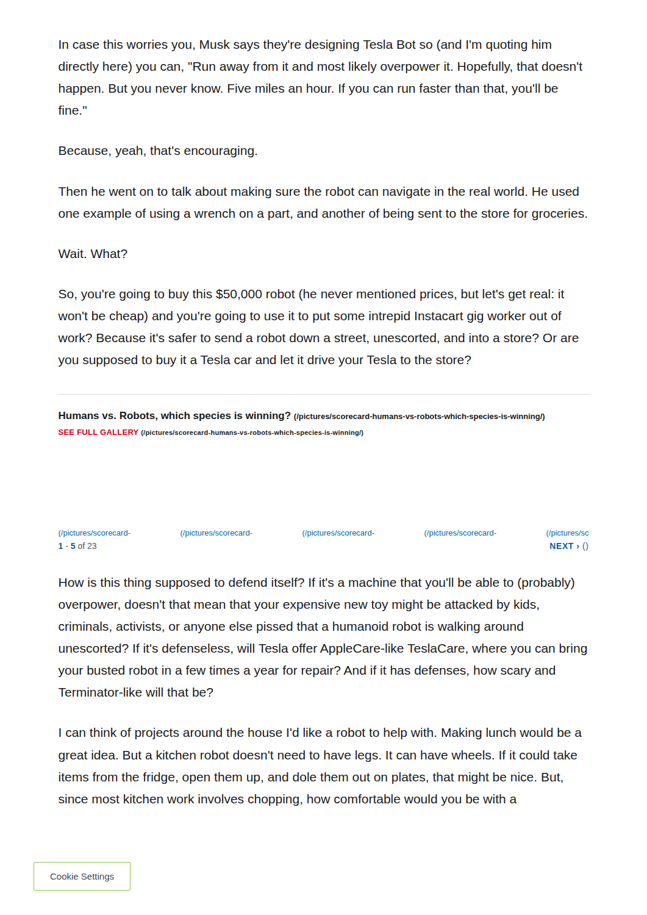In case this worries you, Musk says they're designing Tesla Bot so (and I'm quoting him directly here) you can, "Run away from it and most likely overpower it. Hopefully, that doesn't happen. But you never know. Five miles an hour. If you can run faster than that, you'll be fine."
Because, yeah, that's encouraging.
Then he went on to talk about making sure the robot can navigate in the real world. He used one example of using a wrench on a part, and another of being sent to the store for groceries.
Wait. What?
So, you're going to buy this $50,000 robot (he never mentioned prices, but let's get real: it won't be cheap) and you're going to use it to put some intrepid Instacart gig worker out of work? Because it's safer to send a robot down a street, unescorted, and into a store? Or are you supposed to buy it a Tesla car and let it drive your Tesla to the store?
Humans vs. Robots, which species is winning? (/pictures/scorecard-humans-vs-robots-which-species-is-winning/)
SEE FULL GALLERY (/pictures/scorecard-humans-vs-robots-which-species-is-winning/)
(/pictures/scorecard- (/pictures/scorecard- (/pictures/scorecard- (/pictures/scorecard- (/pictures/scorecar
1 - 5 of 23
NEXT › ()
How is this thing supposed to defend itself? If it's a machine that you'll be able to (probably) overpower, doesn't that mean that your expensive new toy might be attacked by kids, criminals, activists, or anyone else pissed that a humanoid robot is walking around unescorted? If it's defenseless, will Tesla offer AppleCare-like TeslaCare, where you can bring your busted robot in a few times a year for repair? And if it has defenses, how scary and Terminator-like will that be?
I can think of projects around the house I'd like a robot to help with. Making lunch would be a great idea. But a kitchen robot doesn't need to have legs. It can have wheels. If it could take items from the fridge, open them up, and dole them out on plates, that might be nice. But, since most kitchen work involves chopping, how comfortable would you be with a
Cookie Settings